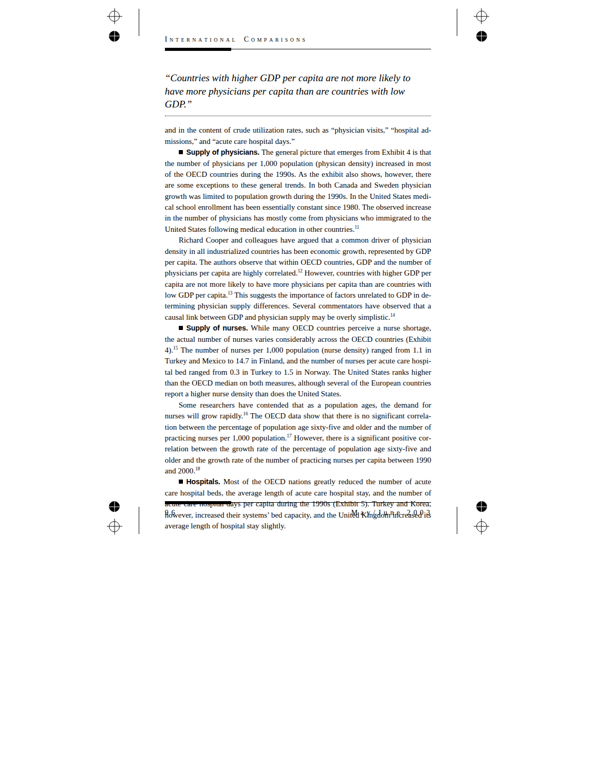I n t e r n a t i o n a l C o m p a r i s o n s
“Countries with higher GDP per capita are not more likely to have more physicians per capita than are countries with low GDP.”
and in the content of crude utilization rates, such as “physician visits,” “hospital admissions,” and “acute care hospital days.”
Supply of physicians. The general picture that emerges from Exhibit 4 is that the number of physicians per 1,000 population (physican density) increased in most of the OECD countries during the 1990s. As the exhibit also shows, however, there are some exceptions to these general trends. In both Canada and Sweden physician growth was limited to population growth during the 1990s. In the United States medical school enrollment has been essentially constant since 1980. The observed increase in the number of physicians has mostly come from physicians who immigrated to the United States following medical education in other countries.11
Richard Cooper and colleagues have argued that a common driver of physician density in all industrialized countries has been economic growth, represented by GDP per capita. The authors observe that within OECD countries, GDP and the number of physicians per capita are highly correlated.12 However, countries with higher GDP per capita are not more likely to have more physicians per capita than are countries with low GDP per capita.13 This suggests the importance of factors unrelated to GDP in determining physician supply differences. Several commentators have observed that a causal link between GDP and physician supply may be overly simplistic.14
Supply of nurses. While many OECD countries perceive a nurse shortage, the actual number of nurses varies considerably across the OECD countries (Exhibit 4).15 The number of nurses per 1,000 population (nurse density) ranged from 1.1 in Turkey and Mexico to 14.7 in Finland, and the number of nurses per acute care hospital bed ranged from 0.3 in Turkey to 1.5 in Norway. The United States ranks higher than the OECD median on both measures, although several of the European countries report a higher nurse density than does the United States.
Some researchers have contended that as a population ages, the demand for nurses will grow rapidly.16 The OECD data show that there is no significant correlation between the percentage of population age sixty-five and older and the number of practicing nurses per 1,000 population.17 However, there is a significant positive correlation between the growth rate of the percentage of population age sixty-five and older and the growth rate of the number of practicing nurses per capita between 1990 and 2000.18
Hospitals. Most of the OECD nations greatly reduced the number of acute care hospital beds, the average length of acute care hospital stay, and the number of acute care hospital days per capita during the 1990s (Exhibit 5). Turkey and Korea, however, increased their systems’ bed capacity, and the United Kingdom increased its average length of hospital stay slightly.
9 6
M a y / J u n e 2 0 0 3